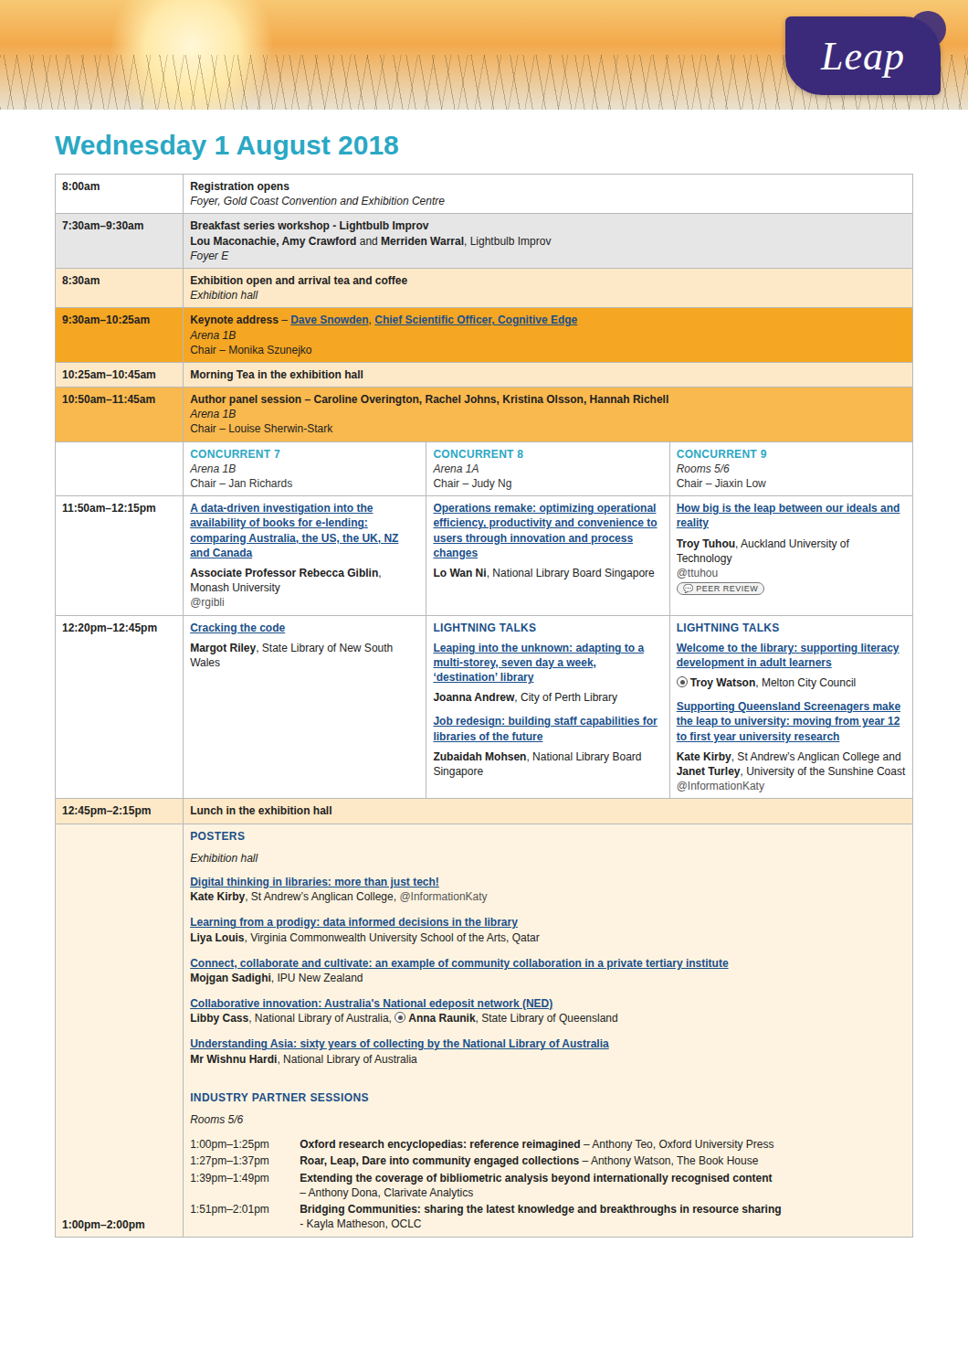Leap
Wednesday 1 August 2018
| 8:00am | Registration opens Foyer, Gold Coast Convention and Exhibition Centre |
| 7:30am–9:30am | Breakfast series workshop - Lightbulb Improv Lou Maconachie, Amy Crawford and Merriden Warral , Lightbulb Improv Foyer E |
| 8:30am | Exhibition open and arrival tea and coffee Exhibition hall |
| 9:30am–10:25am | Keynote address – Dave Snowden , Chief Scientific Officer, Cognitive Edge Arena 1B Chair – Monika Szunejko |
| 10:25am–10:45am | Morning Tea in the exhibition hall |
| 10:50am–11:45am | Author panel session – Caroline Overington, Rachel Johns, Kristina Olsson, Hannah Richell Arena 1B Chair – Louise Sherwin-Stark |
| | CONCURRENT 7 Arena 1B Chair – Jan Richards | CONCURRENT 8 Arena 1A Chair – Judy Ng | CONCURRENT 9 Rooms 5/6 Chair – Jiaxin Low |
| 11:50am–12:15pm | A data-driven investigation into the availability of books for e-lending: comparing Australia, the US, the UK, NZ and Canada Associate Professor Rebecca Giblin , Monash University @rgibli | Operations remake: optimizing operational efficiency, productivity and convenience to users through innovation and process changes Lo Wan Ni , National Library Board Singapore | How big is the leap between our ideals and reality Troy Tuhou , Auckland University of Technology @ttuhou 💬 PEER REVIEW |
| 12:20pm–12:45pm | Cracking the code Margot Riley , State Library of New South Wales | LIGHTNING TALKS Leaping into the unknown: adapting to a multi-storey, seven day a week, ‘destination’ library Joanna Andrew , City of Perth Library Job redesign: building staff capabilities for libraries of the future Zubaidah Mohsen , National Library Board Singapore | LIGHTNING TALKS Welcome to the library: supporting literacy development in adult learners Troy Watson , Melton City Council Supporting Queensland Screenagers make the leap to university: moving from year 12 to first year university research Kate Kirby , St Andrew’s Anglican College and Janet Turley , University of the Sunshine Coast @InformationKaty |
| 12:45pm–2:15pm | Lunch in the exhibition hall |
| 1:00pm–2:00pm | POSTERS Exhibition hall Digital thinking in libraries: more than just tech! Kate Kirby , St Andrew’s Anglican College, @InformationKaty Learning from a prodigy: data informed decisions in the library Liya Louis , Virginia Commonwealth University School of the Arts, Qatar Connect, collaborate and cultivate: an example of community collaboration in a private tertiary institute Mojgan Sadighi , IPU New Zealand Collaborative innovation: Australia's National edeposit network (NED) Libby Cass , National Library of Australia, Anna Raunik , State Library of Queensland Understanding Asia: sixty years of collecting by the National Library of Australia Mr Wishnu Hardi , National Library of Australia INDUSTRY PARTNER SESSIONS Rooms 5/6 / 1:00pm–1:25pm / Oxford research encyclopedias: reference reimagined – Anthony Teo, Oxford University Press / / 1:27pm–1:37pm / Roar, Leap, Dare into community engaged collections – Anthony Watson, The Book House / / 1:39pm–1:49pm / Extending the coverage of bibliometric analysis beyond internationally recognised content – Anthony Dona, Clarivate Analytics / / 1:51pm–2:01pm / Bridging Communities: sharing the latest knowledge and breakthroughs in resource sharing - Kayla Matheson, OCLC / |